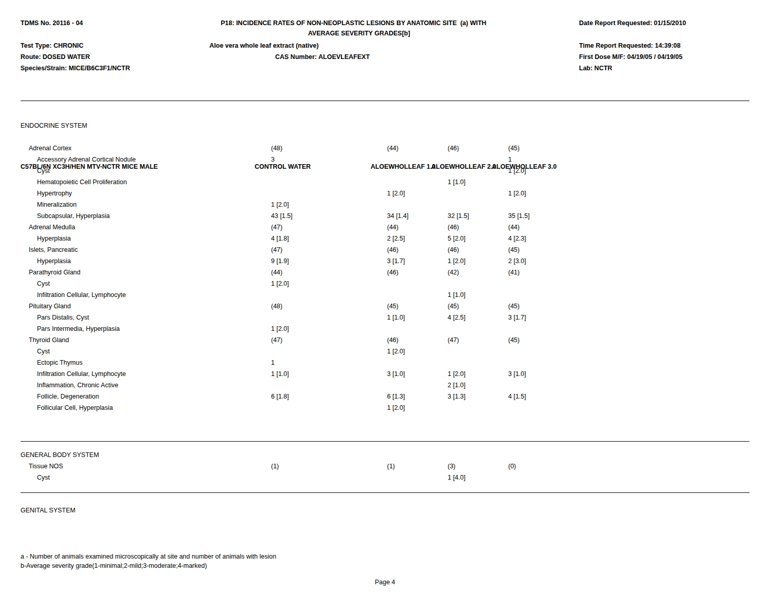TDMS No. 20116 - 04
P18: INCIDENCE RATES OF NON-NEOPLASTIC LESIONS BY ANATOMIC SITE (a) WITH
Date Report Requested: 01/15/2010
AVERAGE SEVERITY GRADES[b]
Test Type: CHRONIC
Aloe vera whole leaf extract (native)
Time Report Requested: 14:39:08
Route: DOSED WATER
CAS Number: ALOEVLEAFEXT
First Dose M/F: 04/19/05 / 04/19/05
Species/Strain: MICE/B6C3F1/NCTR
Lab: NCTR
C57BL/6N XC3H/HEN MTV-NCTR MICE MALE
CONTROL WATER
ALOEWHOLLEAF 1.0
ALOEWHOLLEAF 2.0
ALOEWHOLLEAF 3.0
| ENDOCRINE SYSTEM | | | | |
| Adrenal Cortex | (48) | (44) | (46) | (45) |
| Accessory Adrenal Cortical Nodule | 3 | | | 1 |
| Cyst | | | | 1 [2.0] |
| Hematopoietic Cell Proliferation | | | 1 [1.0] | |
| Hypertrophy | | 1 [2.0] | | 1 [2.0] |
| Mineralization | 1 [2.0] | | | |
| Subcapsular, Hyperplasia | 43 [1.5] | 34 [1.4] | 32 [1.5] | 35 [1.5] |
| Adrenal Medulla | (47) | (44) | (46) | (44) |
| Hyperplasia | 4 [1.8] | 2 [2.5] | 5 [2.0] | 4 [2.3] |
| Islets, Pancreatic | (47) | (46) | (46) | (45) |
| Hyperplasia | 9 [1.9] | 3 [1.7] | 1 [2.0] | 2 [3.0] |
| Parathyroid Gland | (44) | (46) | (42) | (41) |
| Cyst | 1 [2.0] | | | |
| Infiltration Cellular, Lymphocyte | | | 1 [1.0] | |
| Pituitary Gland | (48) | (45) | (45) | (45) |
| Pars Distalis, Cyst | | 1 [1.0] | 4 [2.5] | 3 [1.7] |
| Pars Intermedia, Hyperplasia | 1 [2.0] | | | |
| Thyroid Gland | (47) | (46) | (47) | (45) |
| Cyst | | 1 [2.0] | | |
| Ectopic Thymus | 1 | | | |
| Infiltration Cellular, Lymphocyte | 1 [1.0] | 3 [1.0] | 1 [2.0] | 3 [1.0] |
| Inflammation, Chronic Active | | | 2 [1.0] | |
| Follicle, Degeneration | 6 [1.8] | 6 [1.3] | 3 [1.3] | 4 [1.5] |
| Follicular Cell, Hyperplasia | | 1 [2.0] | | |
| GENERAL BODY SYSTEM | | | | |
| Tissue NOS | (1) | (1) | (3) | (0) |
| Cyst | | | 1 [4.0] | |
| GENITAL SYSTEM | | | | |
a - Number of animals examined microscopically at site and number of animals with lesion
b-Average severity grade(1-minimal;2-mild;3-moderate;4-marked)
Page 4